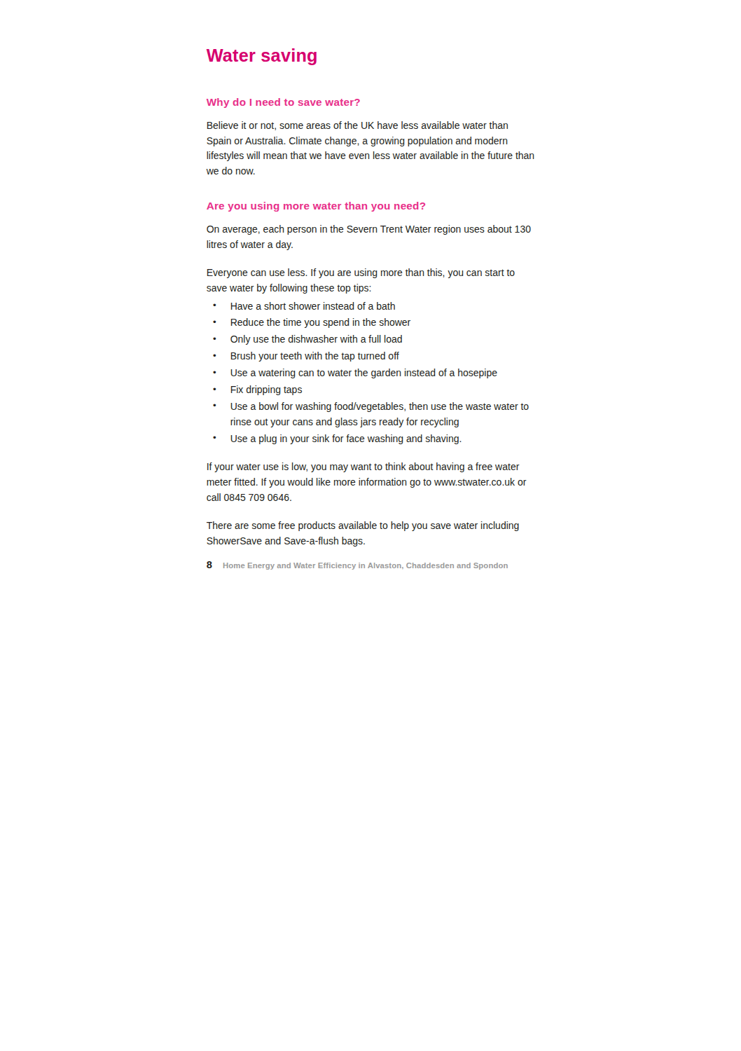Water saving
Why do I need to save water?
Believe it or not, some areas of the UK have less available water than Spain or Australia. Climate change, a growing population and modern lifestyles will mean that we have even less water available in the future than we do now.
Are you using more water than you need?
On average, each person in the Severn Trent Water region uses about 130 litres of water a day.
Everyone can use less. If you are using more than this, you can start to save water by following these top tips:
Have a short shower instead of a bath
Reduce the time you spend in the shower
Only use the dishwasher with a full load
Brush your teeth with the tap turned off
Use a watering can to water the garden instead of a hosepipe
Fix dripping taps
Use a bowl for washing food/vegetables, then use the waste water to rinse out your cans and glass jars ready for recycling
Use a plug in your sink for face washing and shaving.
If your water use is low, you may want to think about having a free water meter fitted. If you would like more information go to www.stwater.co.uk or call 0845 709 0646.
There are some free products available to help you save water including ShowerSave and Save-a-flush bags.
8 Home Energy and Water Efficiency in Alvaston, Chaddesden and Spondon